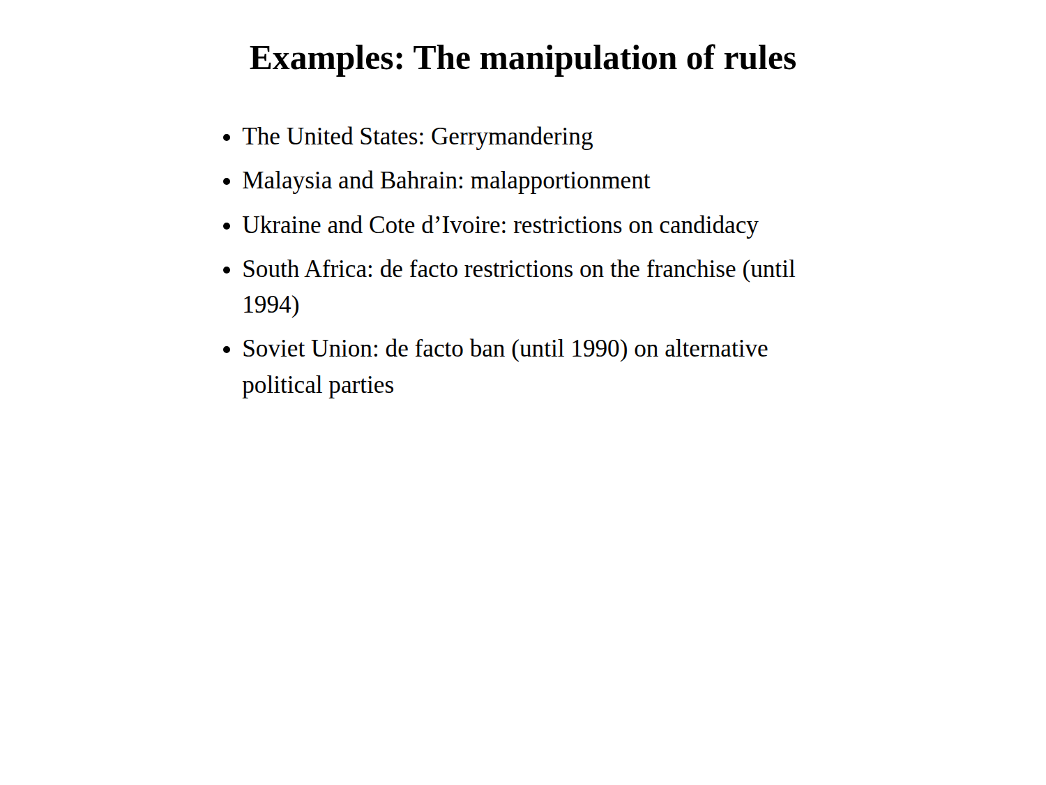Examples: The manipulation of rules
The United States: Gerrymandering
Malaysia and Bahrain: malapportionment
Ukraine and Cote d’Ivoire: restrictions on candidacy
South Africa: de facto restrictions on the franchise (until 1994)
Soviet Union: de facto ban (until 1990) on alternative political parties